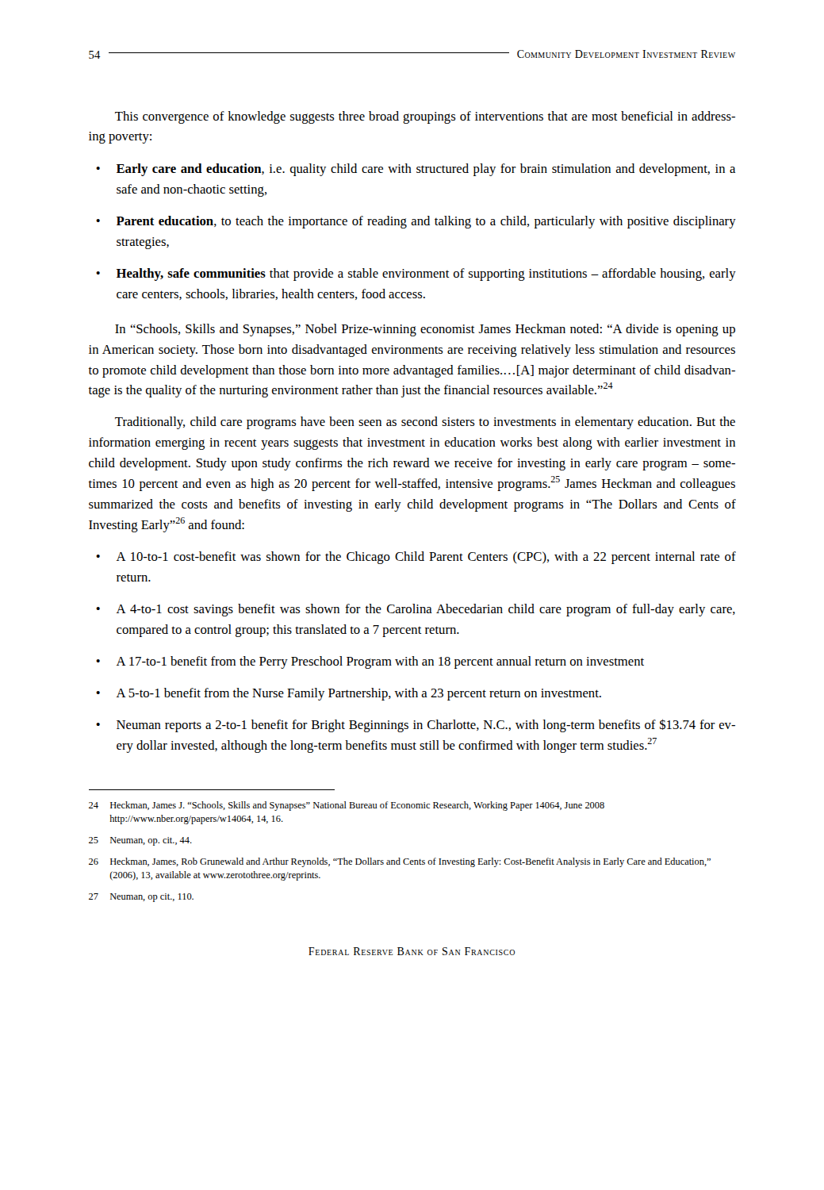54 Community Development Investment Review
This convergence of knowledge suggests three broad groupings of interventions that are most beneficial in addressing poverty:
Early care and education, i.e. quality child care with structured play for brain stimulation and development, in a safe and non-chaotic setting,
Parent education, to teach the importance of reading and talking to a child, particularly with positive disciplinary strategies,
Healthy, safe communities that provide a stable environment of supporting institutions – affordable housing, early care centers, schools, libraries, health centers, food access.
In “Schools, Skills and Synapses,” Nobel Prize-winning economist James Heckman noted: “A divide is opening up in American society. Those born into disadvantaged environments are receiving relatively less stimulation and resources to promote child development than those born into more advantaged families.…[A] major determinant of child disadvantage is the quality of the nurturing environment rather than just the financial resources available.”24
Traditionally, child care programs have been seen as second sisters to investments in elementary education. But the information emerging in recent years suggests that investment in education works best along with earlier investment in child development. Study upon study confirms the rich reward we receive for investing in early care program – sometimes 10 percent and even as high as 20 percent for well-staffed, intensive programs.25 James Heckman and colleagues summarized the costs and benefits of investing in early child development programs in “The Dollars and Cents of Investing Early”26 and found:
A 10-to-1 cost-benefit was shown for the Chicago Child Parent Centers (CPC), with a 22 percent internal rate of return.
A 4-to-1 cost savings benefit was shown for the Carolina Abecedarian child care program of full-day early care, compared to a control group; this translated to a 7 percent return.
A 17-to-1 benefit from the Perry Preschool Program with an 18 percent annual return on investment
A 5-to-1 benefit from the Nurse Family Partnership, with a 23 percent return on investment.
Neuman reports a 2-to-1 benefit for Bright Beginnings in Charlotte, N.C., with long-term benefits of $13.74 for every dollar invested, although the long-term benefits must still be confirmed with longer term studies.27
24 Heckman, James J. “Schools, Skills and Synapses” National Bureau of Economic Research, Working Paper 14064, June 2008 http://www.nber.org/papers/w14064, 14, 16.
25 Neuman, op. cit., 44.
26 Heckman, James, Rob Grunewald and Arthur Reynolds, “The Dollars and Cents of Investing Early: Cost-Benefit Analysis in Early Care and Education,” (2006), 13, available at www.zerotothree.org/reprints.
27 Neuman, op cit., 110.
Federal Reserve Bank of San Francisco